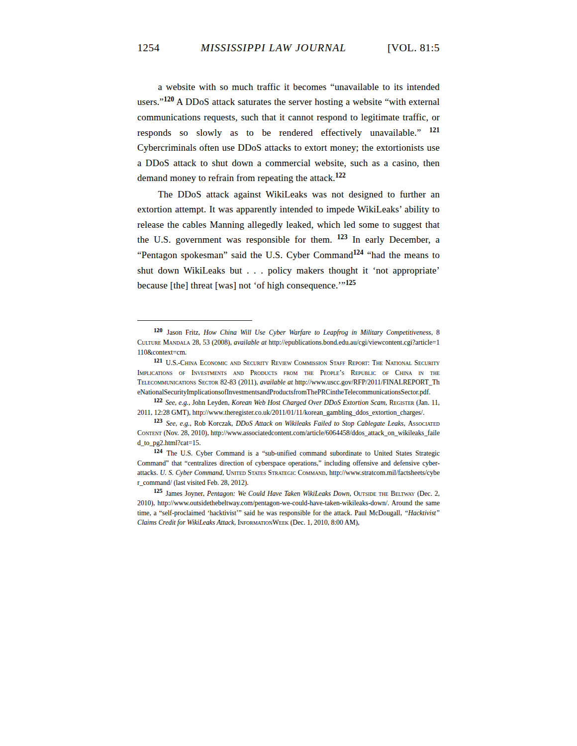1254 MISSISSIPPI LAW JOURNAL [VOL. 81:5
a website with so much traffic it becomes “unavailable to its intended users.”120 A DDoS attack saturates the server hosting a website “with external communications requests, such that it cannot respond to legitimate traffic, or responds so slowly as to be rendered effectively unavailable.” 121 Cybercriminals often use DDoS attacks to extort money; the extortionists use a DDoS attack to shut down a commercial website, such as a casino, then demand money to refrain from repeating the attack.122
The DDoS attack against WikiLeaks was not designed to further an extortion attempt. It was apparently intended to impede WikiLeaks’ ability to release the cables Manning allegedly leaked, which led some to suggest that the U.S. government was responsible for them. 123 In early December, a “Pentagon spokesman” said the U.S. Cyber Command124 “had the means to shut down WikiLeaks but . . . policy makers thought it ‘not appropriate’ because [the] threat [was] not ‘of high consequence.’”125
120 Jason Fritz, How China Will Use Cyber Warfare to Leapfrog in Military Competitiveness, 8 Culture Mandala 28, 53 (2008), available at http://epublications.bond.edu.au/cgi/viewcontent.cgi?article=1110&context=cm.
121 U.S.-China Economic and Security Review Commission Staff Report: The National Security Implications of Investments and Products from the People’s Republic of China in the Telecommunications Sector 82-83 (2011), available at http://www.uscc.gov/RFP/2011/FINALREPORT_TheNationalSecurityImplicationsofInvestmentsandProductsfromThePRCintheTelecommunicationsSector.pdf.
122 See, e.g., John Leyden, Korean Web Host Charged Over DDoS Extortion Scam, Register (Jan. 11, 2011, 12:28 GMT), http://www.theregister.co.uk/2011/01/11/korean_gambling_ddos_extortion_charges/.
123 See, e.g., Rob Korczak, DDoS Attack on Wikileaks Failed to Stop Cablegate Leaks, Associated Content (Nov. 28, 2010), http://www.associatedcontent.com/article/6064458/ddos_attack_on_wikileaks_failed_to_pg2.html?cat=15.
124 The U.S. Cyber Command is a “sub-unified command subordinate to United States Strategic Command” that “centralizes direction of cyberspace operations,” including offensive and defensive cyber-attacks. U. S. Cyber Command, United States Strategic Command, http://www.stratcom.mil/factsheets/cyber_command/ (last visited Feb. 28, 2012).
125 James Joyner, Pentagon: We Could Have Taken WikiLeaks Down, Outside the Beltway (Dec. 2, 2010), http://www.outsidethebeltway.com/pentagon-we-could-have-taken-wikileaks-down/. Around the same time, a “self-proclaimed ‘hacktivist’” said he was responsible for the attack. Paul McDougall, “Hacktivist” Claims Credit for WikiLeaks Attack, InformationWeek (Dec. 1, 2010, 8:00 AM),